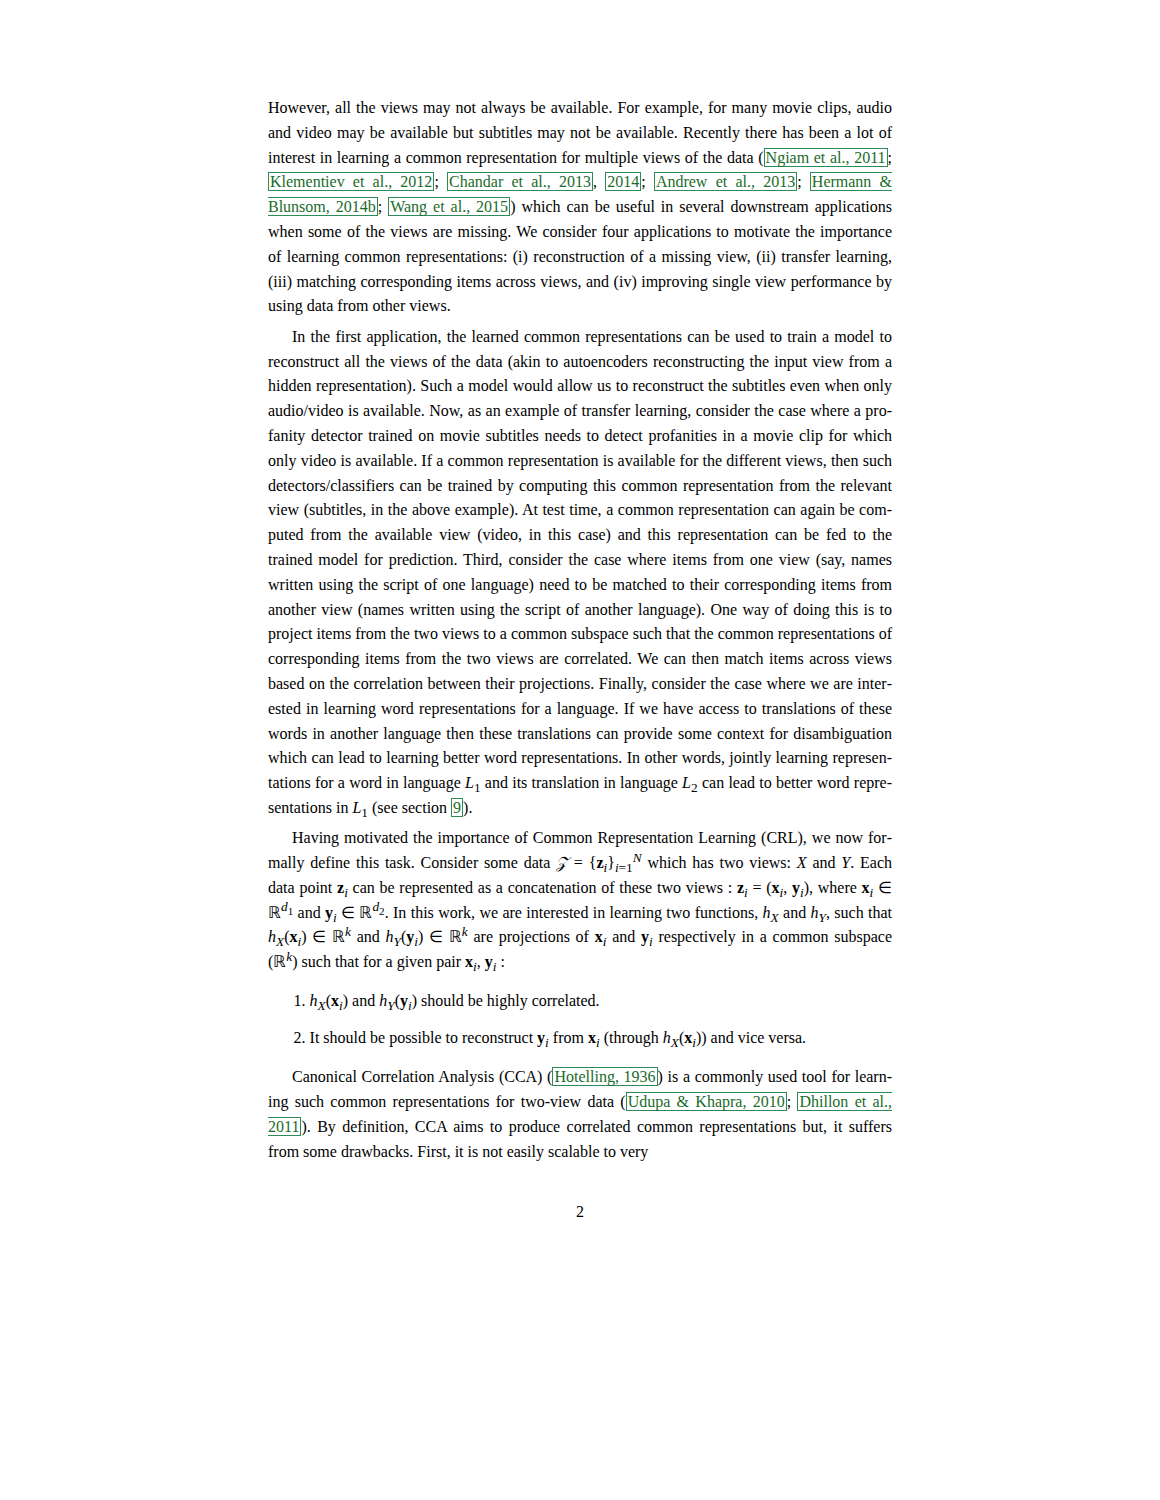However, all the views may not always be available. For example, for many movie clips, audio and video may be available but subtitles may not be available. Recently there has been a lot of interest in learning a common representation for multiple views of the data (Ngiam et al., 2011; Klementiev et al., 2012; Chandar et al., 2013, 2014; Andrew et al., 2013; Hermann & Blunsom, 2014b; Wang et al., 2015) which can be useful in several downstream applications when some of the views are missing. We consider four applications to motivate the importance of learning common representations: (i) reconstruction of a missing view, (ii) transfer learning, (iii) matching corresponding items across views, and (iv) improving single view performance by using data from other views.
In the first application, the learned common representations can be used to train a model to reconstruct all the views of the data (akin to autoencoders reconstructing the input view from a hidden representation). Such a model would allow us to reconstruct the subtitles even when only audio/video is available. Now, as an example of transfer learning, consider the case where a profanity detector trained on movie subtitles needs to detect profanities in a movie clip for which only video is available. If a common representation is available for the different views, then such detectors/classifiers can be trained by computing this common representation from the relevant view (subtitles, in the above example). At test time, a common representation can again be computed from the available view (video, in this case) and this representation can be fed to the trained model for prediction. Third, consider the case where items from one view (say, names written using the script of one language) need to be matched to their corresponding items from another view (names written using the script of another language). One way of doing this is to project items from the two views to a common subspace such that the common representations of corresponding items from the two views are correlated. We can then match items across views based on the correlation between their projections. Finally, consider the case where we are interested in learning word representations for a language. If we have access to translations of these words in another language then these translations can provide some context for disambiguation which can lead to learning better word representations. In other words, jointly learning representations for a word in language L1 and its translation in language L2 can lead to better word representations in L1 (see section 9).
Having motivated the importance of Common Representation Learning (CRL), we now formally define this task. Consider some data 𝒵 = {zi}i=1N which has two views: X and Y. Each data point zi can be represented as a concatenation of these two views : zi = (xi, yi), where xi ∈ ℝd1 and yi ∈ ℝd2. In this work, we are interested in learning two functions, hX and hY, such that hX(xi) ∈ ℝk and hY(yi) ∈ ℝk are projections of xi and yi respectively in a common subspace (ℝk) such that for a given pair xi, yi :
hX(xi) and hY(yi) should be highly correlated.
It should be possible to reconstruct yi from xi (through hX(xi)) and vice versa.
Canonical Correlation Analysis (CCA) (Hotelling, 1936) is a commonly used tool for learning such common representations for two-view data (Udupa & Khapra, 2010; Dhillon et al., 2011). By definition, CCA aims to produce correlated common representations but, it suffers from some drawbacks. First, it is not easily scalable to very
2